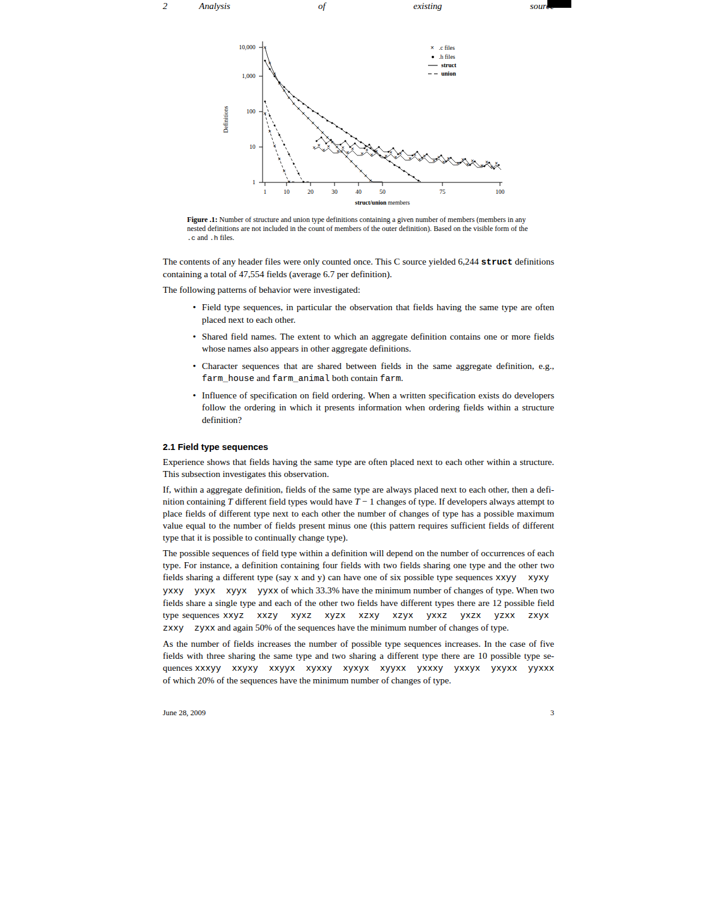2 Analysis of existing source
1 10 100 1,000 10,000 Definitions 1 10 20 30 40 50 75 100 struct/union members × .c files .h files struct union ××× ××× ××× ××× ××× ××× ××× ×× ××× ××× ××× ××× ××× ××× ××× ××× ××× ××× ××× ××× ××
Figure .1: Number of structure and union type definitions containing a given number of members (members in any nested definitions are not included in the count of members of the outer definition). Based on the visible form of the .c and .h files.
The contents of any header files were only counted once. This C source yielded 6,244 struct definitions containing a total of 47,554 fields (average 6.7 per definition).
The following patterns of behavior were investigated:
Field type sequences, in particular the observation that fields having the same type are often placed next to each other.
Shared field names. The extent to which an aggregate definition contains one or more fields whose names also appears in other aggregate definitions.
Character sequences that are shared between fields in the same aggregate definition, e.g., farm_house and farm_animal both contain farm.
Influence of specification on field ordering. When a written specification exists do developers follow the ordering in which it presents information when ordering fields within a structure definition?
2.1 Field type sequences
Experience shows that fields having the same type are often placed next to each other within a structure. This subsection investigates this observation.
If, within a aggregate definition, fields of the same type are always placed next to each other, then a definition containing T different field types would have T − 1 changes of type. If developers always attempt to place fields of different type next to each other the number of changes of type has a possible maximum value equal to the number of fields present minus one (this pattern requires sufficient fields of different type that it is possible to continually change type).
The possible sequences of field type within a definition will depend on the number of occurrences of each type. For instance, a definition containing four fields with two fields sharing one type and the other two fields sharing a different type (say x and y) can have one of six possible type sequences xxyy xyxy yxxy yxyx xyyx yyxx of which 33.3% have the minimum number of changes of type. When two fields share a single type and each of the other two fields have different types there are 12 possible field type sequences xxyz xxzy xyxz xyzx xzxy xzyx yxxz yxzx yzxx zxyx zxxy zyxx and again 50% of the sequences have the minimum number of changes of type.
As the number of fields increases the number of possible type sequences increases. In the case of five fields with three sharing the same type and two sharing a different type there are 10 possible type sequences xxxyy xxyxy xxyyx xyxxy xyxyx xyyxx yxxxy yxxyx yxyxx yyxxx of which 20% of the sequences have the minimum number of changes of type.
June 28, 2009 3